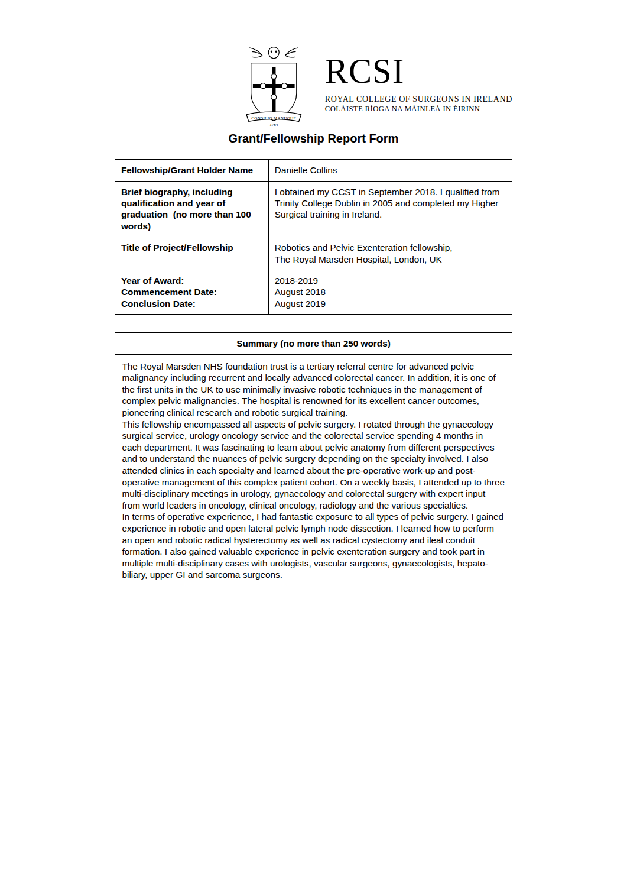CONSILIO MANUQUE 1784
RCSI
Royal College of Surgeons in Ireland
Coláiste Ríoga na Máinleá in Éirinn
Grant/Fellowship Report Form
| Fellowship/Grant Holder Name | Danielle Collins |
| Brief biography, including qualification and year of graduation (no more than 100 words) | I obtained my CCST in September 2018. I qualified from Trinity College Dublin in 2005 and completed my Higher Surgical training in Ireland. |
| Title of Project/Fellowship | Robotics and Pelvic Exenteration fellowship, The Royal Marsden Hospital, London, UK |
| Year of Award: Commencement Date: Conclusion Date: | 2018-2019 August 2018 August 2019 |
| Summary (no more than 250 words) |
| The Royal Marsden NHS foundation trust is a tertiary referral centre for advanced pelvic malignancy including recurrent and locally advanced colorectal cancer. In addition, it is one of the first units in the UK to use minimally invasive robotic techniques in the management of complex pelvic malignancies. The hospital is renowned for its excellent cancer outcomes, pioneering clinical research and robotic surgical training. This fellowship encompassed all aspects of pelvic surgery. I rotated through the gynaecology surgical service, urology oncology service and the colorectal service spending 4 months in each department. It was fascinating to learn about pelvic anatomy from different perspectives and to understand the nuances of pelvic surgery depending on the specialty involved. I also attended clinics in each specialty and learned about the pre-operative work-up and post-operative management of this complex patient cohort. On a weekly basis, I attended up to three multi-disciplinary meetings in urology, gynaecology and colorectal surgery with expert input from world leaders in oncology, clinical oncology, radiology and the various specialties. In terms of operative experience, I had fantastic exposure to all types of pelvic surgery. I gained experience in robotic and open lateral pelvic lymph node dissection. I learned how to perform an open and robotic radical hysterectomy as well as radical cystectomy and ileal conduit formation. I also gained valuable experience in pelvic exenteration surgery and took part in multiple multi-disciplinary cases with urologists, vascular surgeons, gynaecologists, hepato-biliary, upper GI and sarcoma surgeons. |